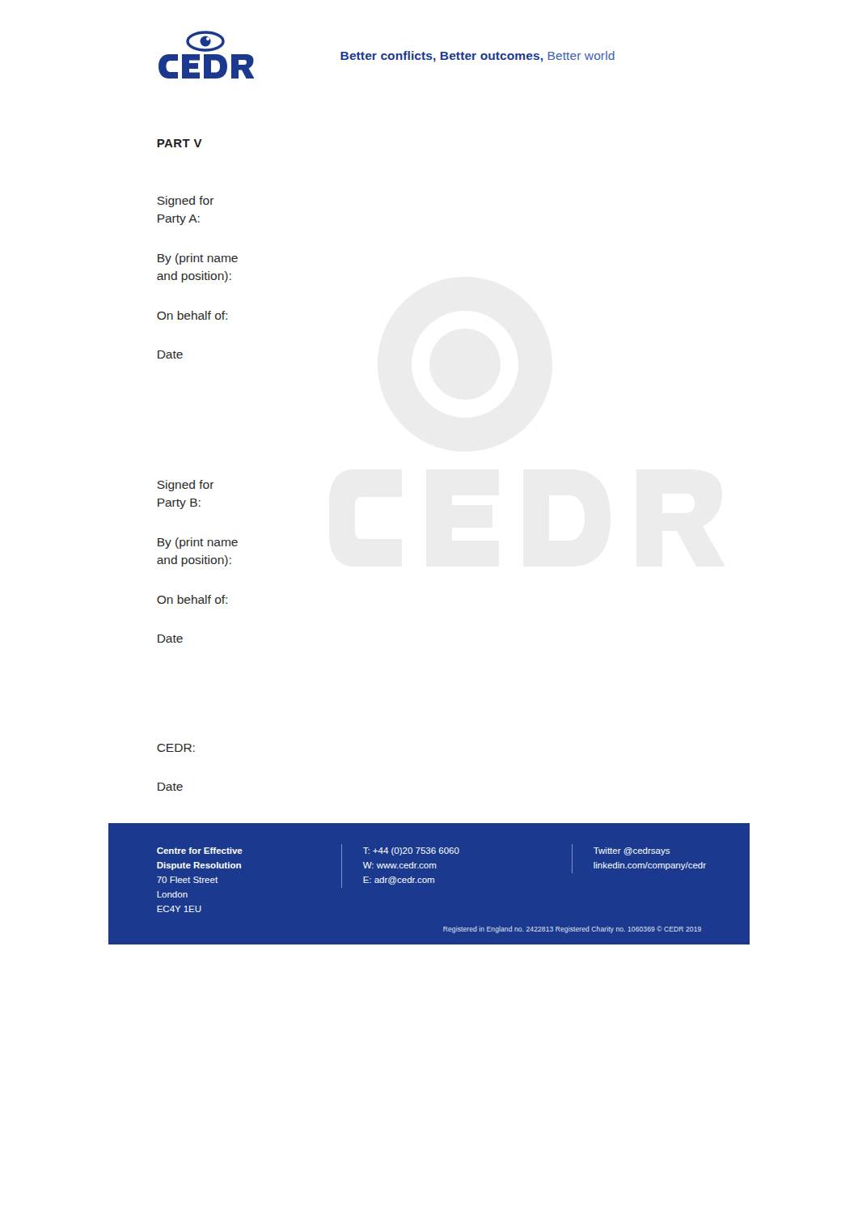Better conflicts, Better outcomes, Better world
PART V
Signed for
Party A:
By (print name
and position):
On behalf of:
Date
Signed for
Party B:
By (print name
and position):
On behalf of:
Date
CEDR:
Date
Mediator:
Date
Centre for Effective
Dispute Resolution
70 Fleet Street
London
EC4Y 1EU
T: +44 (0)20 7536 6060
W: www.cedr.com
E: adr@cedr.com
Twitter @cedrsays
linkedin.com/company/cedr
Registered in England no. 2422813 Registered Charity no. 1060369 © CEDR 2019